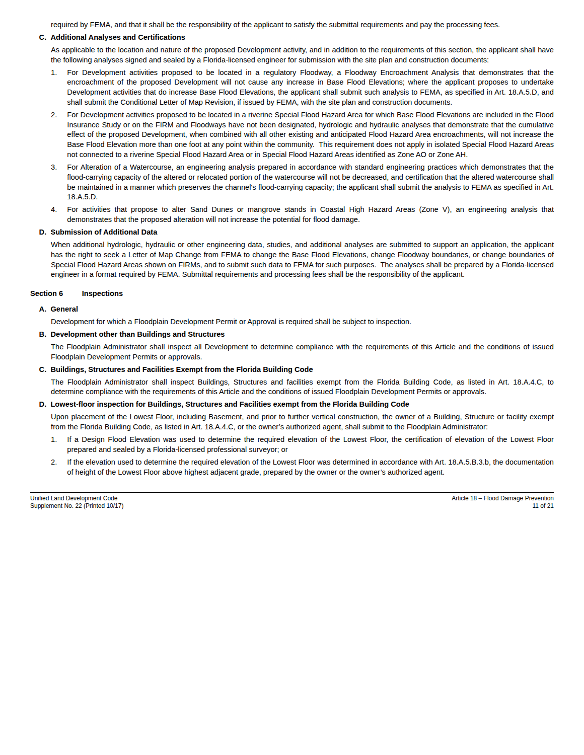required by FEMA, and that it shall be the responsibility of the applicant to satisfy the submittal requirements and pay the processing fees.
C. Additional Analyses and Certifications
As applicable to the location and nature of the proposed Development activity, and in addition to the requirements of this section, the applicant shall have the following analyses signed and sealed by a Florida-licensed engineer for submission with the site plan and construction documents:
For Development activities proposed to be located in a regulatory Floodway, a Floodway Encroachment Analysis that demonstrates that the encroachment of the proposed Development will not cause any increase in Base Flood Elevations; where the applicant proposes to undertake Development activities that do increase Base Flood Elevations, the applicant shall submit such analysis to FEMA, as specified in Art. 18.A.5.D, and shall submit the Conditional Letter of Map Revision, if issued by FEMA, with the site plan and construction documents.
For Development activities proposed to be located in a riverine Special Flood Hazard Area for which Base Flood Elevations are included in the Flood Insurance Study or on the FIRM and Floodways have not been designated, hydrologic and hydraulic analyses that demonstrate that the cumulative effect of the proposed Development, when combined with all other existing and anticipated Flood Hazard Area encroachments, will not increase the Base Flood Elevation more than one foot at any point within the community. This requirement does not apply in isolated Special Flood Hazard Areas not connected to a riverine Special Flood Hazard Area or in Special Flood Hazard Areas identified as Zone AO or Zone AH.
For Alteration of a Watercourse, an engineering analysis prepared in accordance with standard engineering practices which demonstrates that the flood-carrying capacity of the altered or relocated portion of the watercourse will not be decreased, and certification that the altered watercourse shall be maintained in a manner which preserves the channel's flood-carrying capacity; the applicant shall submit the analysis to FEMA as specified in Art. 18.A.5.D.
For activities that propose to alter Sand Dunes or mangrove stands in Coastal High Hazard Areas (Zone V), an engineering analysis that demonstrates that the proposed alteration will not increase the potential for flood damage.
D. Submission of Additional Data
When additional hydrologic, hydraulic or other engineering data, studies, and additional analyses are submitted to support an application, the applicant has the right to seek a Letter of Map Change from FEMA to change the Base Flood Elevations, change Floodway boundaries, or change boundaries of Special Flood Hazard Areas shown on FIRMs, and to submit such data to FEMA for such purposes. The analyses shall be prepared by a Florida-licensed engineer in a format required by FEMA. Submittal requirements and processing fees shall be the responsibility of the applicant.
Section 6 Inspections
A. General
Development for which a Floodplain Development Permit or Approval is required shall be subject to inspection.
B. Development other than Buildings and Structures
The Floodplain Administrator shall inspect all Development to determine compliance with the requirements of this Article and the conditions of issued Floodplain Development Permits or approvals.
C. Buildings, Structures and Facilities Exempt from the Florida Building Code
The Floodplain Administrator shall inspect Buildings, Structures and facilities exempt from the Florida Building Code, as listed in Art. 18.A.4.C, to determine compliance with the requirements of this Article and the conditions of issued Floodplain Development Permits or approvals.
D. Lowest-floor inspection for Buildings, Structures and Facilities exempt from the Florida Building Code
Upon placement of the Lowest Floor, including Basement, and prior to further vertical construction, the owner of a Building, Structure or facility exempt from the Florida Building Code, as listed in Art. 18.A.4.C, or the owner’s authorized agent, shall submit to the Floodplain Administrator:
If a Design Flood Elevation was used to determine the required elevation of the Lowest Floor, the certification of elevation of the Lowest Floor prepared and sealed by a Florida-licensed professional surveyor; or
If the elevation used to determine the required elevation of the Lowest Floor was determined in accordance with Art. 18.A.5.B.3.b, the documentation of height of the Lowest Floor above highest adjacent grade, prepared by the owner or the owner’s authorized agent.
Unified Land Development Code
Supplement No. 22 (Printed 10/17)
Article 18 – Flood Damage Prevention
11 of 21